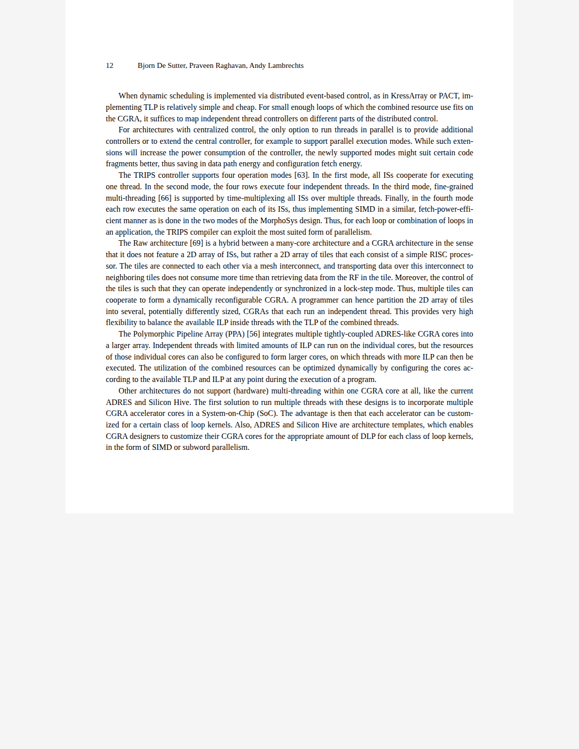12 Bjorn De Sutter, Praveen Raghavan, Andy Lambrechts
When dynamic scheduling is implemented via distributed event-based control, as in KressArray or PACT, implementing TLP is relatively simple and cheap. For small enough loops of which the combined resource use fits on the CGRA, it suffices to map independent thread controllers on different parts of the distributed control.
For architectures with centralized control, the only option to run threads in parallel is to provide additional controllers or to extend the central controller, for example to support parallel execution modes. While such extensions will increase the power consumption of the controller, the newly supported modes might suit certain code fragments better, thus saving in data path energy and configuration fetch energy.
The TRIPS controller supports four operation modes [63]. In the first mode, all ISs cooperate for executing one thread. In the second mode, the four rows execute four independent threads. In the third mode, fine-grained multi-threading [66] is supported by time-multiplexing all ISs over multiple threads. Finally, in the fourth mode each row executes the same operation on each of its ISs, thus implementing SIMD in a similar, fetch-power-efficient manner as is done in the two modes of the MorphoSys design. Thus, for each loop or combination of loops in an application, the TRIPS compiler can exploit the most suited form of parallelism.
The Raw architecture [69] is a hybrid between a many-core architecture and a CGRA architecture in the sense that it does not feature a 2D array of ISs, but rather a 2D array of tiles that each consist of a simple RISC processor. The tiles are connected to each other via a mesh interconnect, and transporting data over this interconnect to neighboring tiles does not consume more time than retrieving data from the RF in the tile. Moreover, the control of the tiles is such that they can operate independently or synchronized in a lock-step mode. Thus, multiple tiles can cooperate to form a dynamically reconfigurable CGRA. A programmer can hence partition the 2D array of tiles into several, potentially differently sized, CGRAs that each run an independent thread. This provides very high flexibility to balance the available ILP inside threads with the TLP of the combined threads.
The Polymorphic Pipeline Array (PPA) [56] integrates multiple tightly-coupled ADRES-like CGRA cores into a larger array. Independent threads with limited amounts of ILP can run on the individual cores, but the resources of those individual cores can also be configured to form larger cores, on which threads with more ILP can then be executed. The utilization of the combined resources can be optimized dynamically by configuring the cores according to the available TLP and ILP at any point during the execution of a program.
Other architectures do not support (hardware) multi-threading within one CGRA core at all, like the current ADRES and Silicon Hive. The first solution to run multiple threads with these designs is to incorporate multiple CGRA accelerator cores in a System-on-Chip (SoC). The advantage is then that each accelerator can be customized for a certain class of loop kernels. Also, ADRES and Silicon Hive are architecture templates, which enables CGRA designers to customize their CGRA cores for the appropriate amount of DLP for each class of loop kernels, in the form of SIMD or subword parallelism.